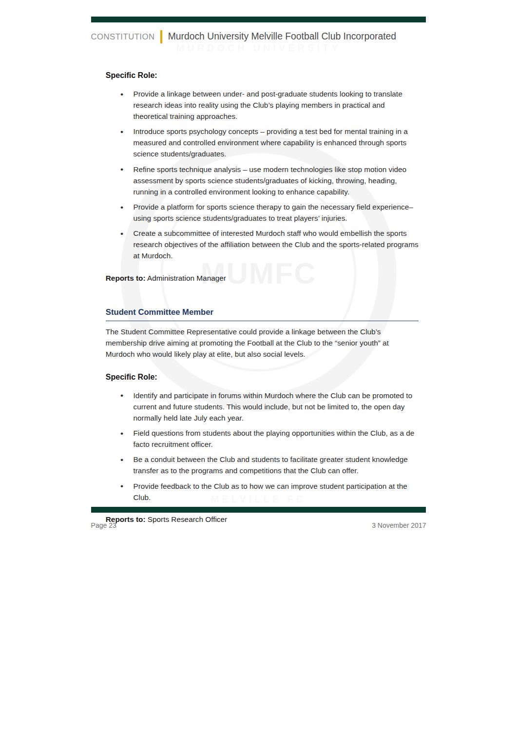MUMFC
MURDOCH UNIVERSITY
MELVILLE FC
Constitution Murdoch University Melville Football Club Incorporated
Specific Role:
Provide a linkage between under- and post-graduate students looking to translate research ideas into reality using the Club’s playing members in practical and theoretical training approaches.
Introduce sports psychology concepts – providing a test bed for mental training in a measured and controlled environment where capability is enhanced through sports science students/graduates.
Refine sports technique analysis – use modern technologies like stop motion video assessment by sports science students/graduates of kicking, throwing, heading, running in a controlled environment looking to enhance capability.
Provide a platform for sports science therapy to gain the necessary field experience– using sports science students/graduates to treat players’ injuries.
Create a subcommittee of interested Murdoch staff who would embellish the sports research objectives of the affiliation between the Club and the sports-related programs at Murdoch.
Reports to: Administration Manager
Student Committee Member
The Student Committee Representative could provide a linkage between the Club’s membership drive aiming at promoting the Football at the Club to the “senior youth” at Murdoch who would likely play at elite, but also social levels.
Specific Role:
Identify and participate in forums within Murdoch where the Club can be promoted to current and future students. This would include, but not be limited to, the open day normally held late July each year.
Field questions from students about the playing opportunities within the Club, as a de facto recruitment officer.
Be a conduit between the Club and students to facilitate greater student knowledge transfer as to the programs and competitions that the Club can offer.
Provide feedback to the Club as to how we can improve student participation at the Club.
Reports to: Sports Research Officer
Page 23 3 November 2017